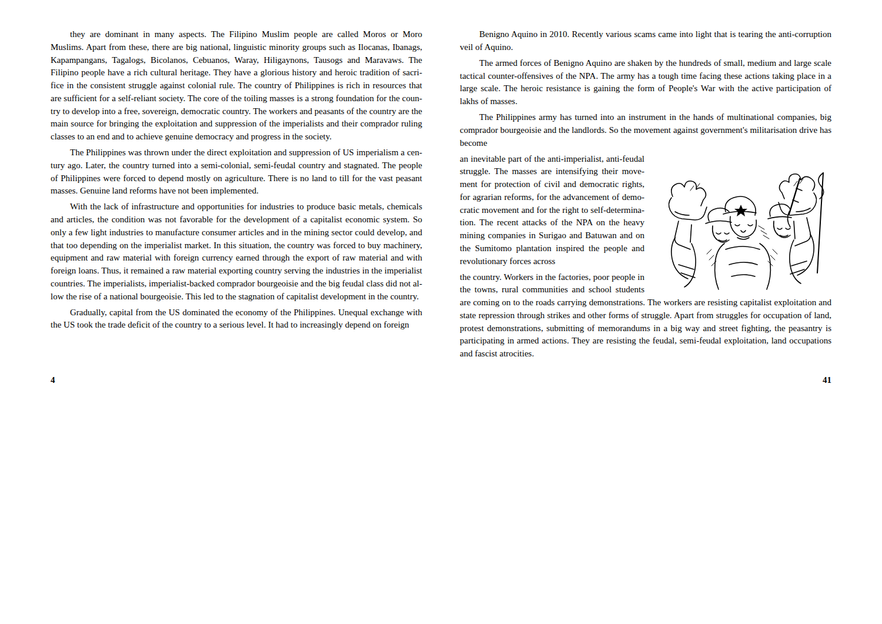they are dominant in many aspects. The Filipino Muslim people are called Moros or Moro Muslims. Apart from these, there are big national, linguistic minority groups such as Ilocanas, Ibanags, Kapampangans, Tagalogs, Bicolanos, Cebuanos, Waray, Hiligaynons, Tausogs and Maravaws. The Filipino people have a rich cultural heritage. They have a glorious history and heroic tradition of sacrifice in the consistent struggle against colonial rule. The country of Philippines is rich in resources that are sufficient for a self-reliant society. The core of the toiling masses is a strong foundation for the country to develop into a free, sovereign, democratic country. The workers and peasants of the country are the main source for bringing the exploitation and suppression of the imperialists and their comprador ruling classes to an end and to achieve genuine democracy and progress in the society.
The Philippines was thrown under the direct exploitation and suppression of US imperialism a century ago. Later, the country turned into a semi-colonial, semi-feudal country and stagnated. The people of Philippines were forced to depend mostly on agriculture. There is no land to till for the vast peasant masses. Genuine land reforms have not been implemented.
With the lack of infrastructure and opportunities for industries to produce basic metals, chemicals and articles, the condition was not favorable for the development of a capitalist economic system. So only a few light industries to manufacture consumer articles and in the mining sector could develop, and that too depending on the imperialist market. In this situation, the country was forced to buy machinery, equipment and raw material with foreign currency earned through the export of raw material and with foreign loans. Thus, it remained a raw material exporting country serving the industries in the imperialist countries. The imperialists, imperialist-backed comprador bourgeoisie and the big feudal class did not allow the rise of a national bourgeoisie. This led to the stagnation of capitalist development in the country.
Gradually, capital from the US dominated the economy of the Philippines. Unequal exchange with the US took the trade deficit of the country to a serious level. It had to increasingly depend on foreign
4
Benigno Aquino in 2010. Recently various scams came into light that is tearing the anti-corruption veil of Aquino.
The armed forces of Benigno Aquino are shaken by the hundreds of small, medium and large scale tactical counter-offensives of the NPA. The army has a tough time facing these actions taking place in a large scale. The heroic resistance is gaining the form of People's War with the active participation of lakhs of masses.
The Philippines army has turned into an instrument in the hands of multinational companies, big comprador bourgeoisie and the landlords. So the movement against government's militarisation drive has become
an inevitable part of the anti-imperialist, anti-feudal struggle. The masses are intensifying their movement for protection of civil and democratic rights, for agrarian reforms, for the advancement of democratic movement and for the right to self-determination. The recent attacks of the NPA on the heavy mining companies in Surigao and Batuwan and on the Sumitomo plantation inspired the people and revolutionary forces across
the country. Workers in the factories, poor people in the towns, rural communities and school students are coming on to the roads carrying demonstrations. The workers are resisting capitalist exploitation and state repression through strikes and other forms of struggle. Apart from struggles for occupation of land, protest demonstrations, submitting of memorandums in a big way and street fighting, the peasantry is participating in armed actions. They are resisting the feudal, semi-feudal exploitation, land occupations and fascist atrocities.
41